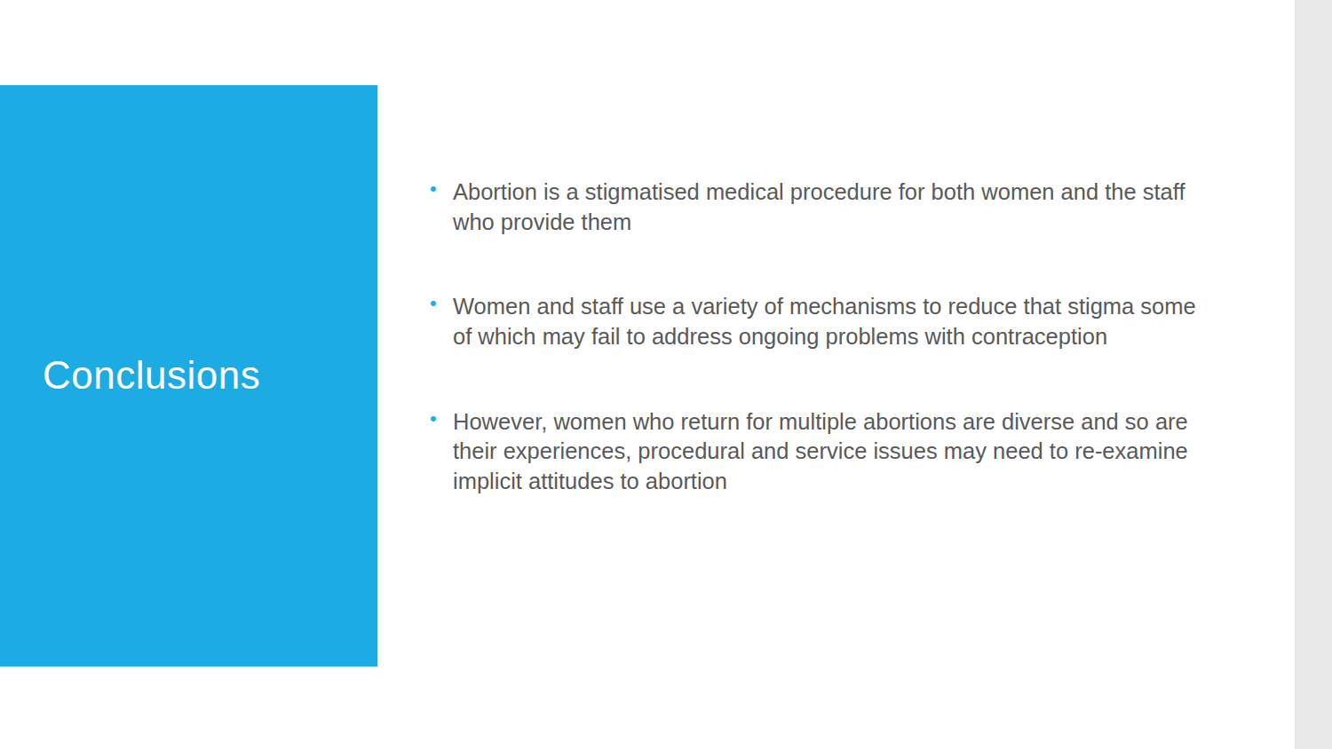Conclusions
Abortion is a stigmatised medical procedure for both women and the staff who provide them
Women and staff use a variety of mechanisms to reduce that stigma some of which may fail to address ongoing problems with contraception
However, women who return for multiple abortions are diverse and so are their experiences, procedural and service issues may need to re-examine implicit attitudes to abortion